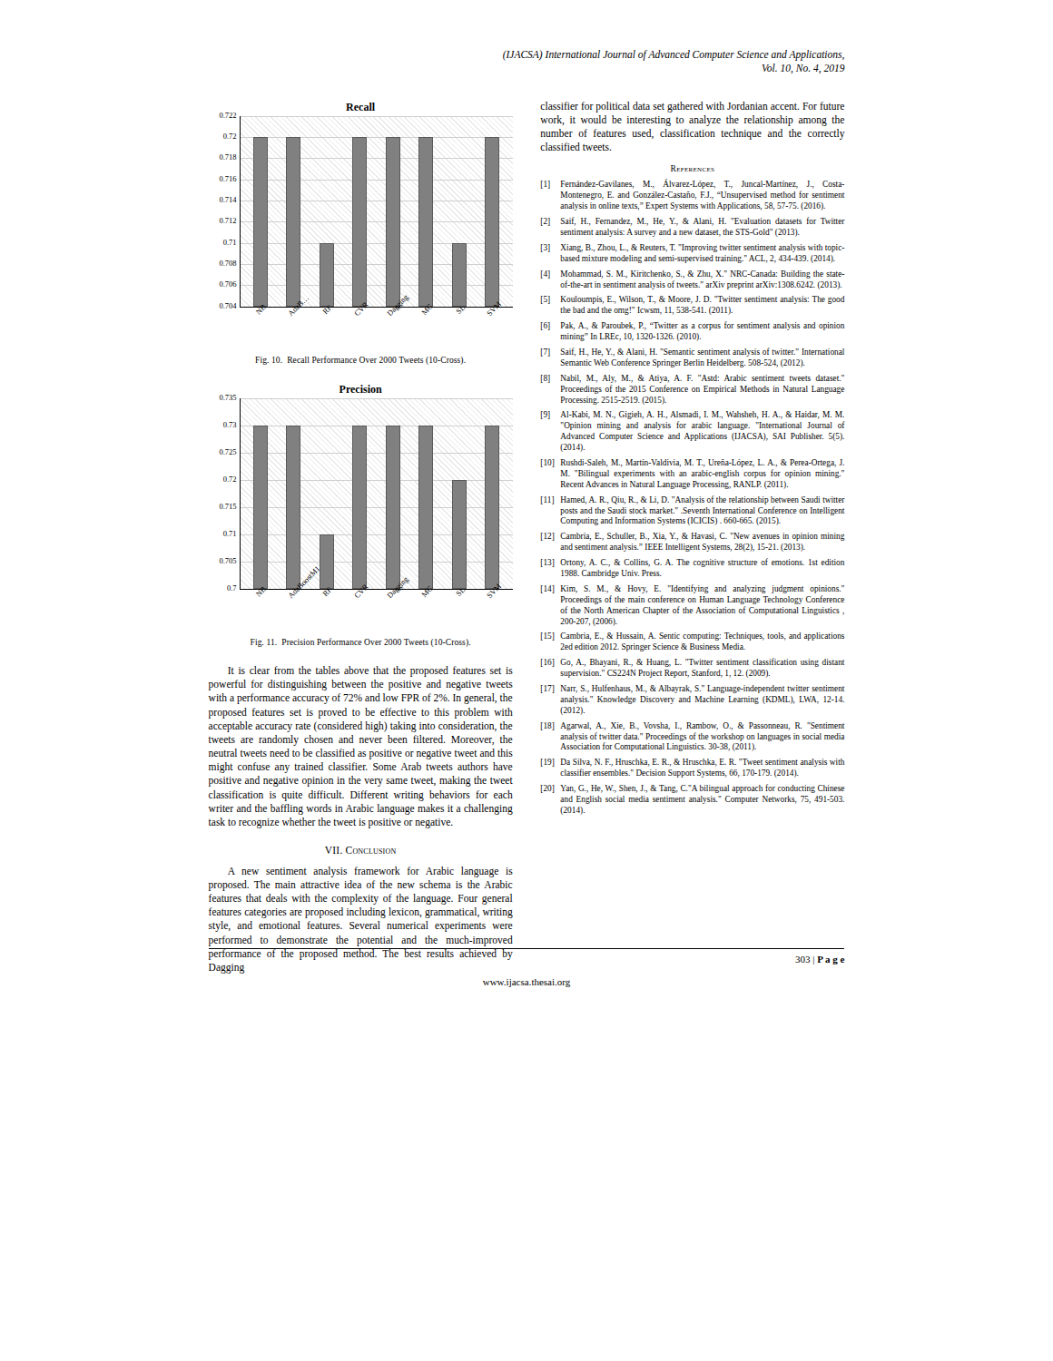(IJACSA) International Journal of Advanced Computer Science and Applications,
Vol. 10, No. 4, 2019
Recall
0.722 0.72 0.718 0.716 0.714 0.712 0.71 0.708 0.706 0.704
NB AdaB… RF CVR Dagging MC SL SVM
Fig. 10. Recall Performance Over 2000 Tweets (10-Cross).
Precision
0.735 0.73 0.725 0.72 0.715 0.71 0.705 0.7
NB AdaBoostM1 RF CVR Dagging MC SL SVM
Fig. 11. Precision Performance Over 2000 Tweets (10-Cross).
It is clear from the tables above that the proposed features set is powerful for distinguishing between the positive and negative tweets with a performance accuracy of 72% and low FPR of 2%. In general, the proposed features set is proved to be effective to this problem with acceptable accuracy rate (considered high) taking into consideration, the tweets are randomly chosen and never been filtered. Moreover, the neutral tweets need to be classified as positive or negative tweet and this might confuse any trained classifier. Some Arab tweets authors have positive and negative opinion in the very same tweet, making the tweet classification is quite difficult. Different writing behaviors for each writer and the baffling words in Arabic language makes it a challenging task to recognize whether the tweet is positive or negative.
VII. Conclusion
A new sentiment analysis framework for Arabic language is proposed. The main attractive idea of the new schema is the Arabic features that deals with the complexity of the language. Four general features categories are proposed including lexicon, grammatical, writing style, and emotional features. Several numerical experiments were performed to demonstrate the potential and the much-improved performance of the proposed method. The best results achieved by Dagging
classifier for political data set gathered with Jordanian accent. For future work, it would be interesting to analyze the relationship among the number of features used, classification technique and the correctly classified tweets.
References
[1] Fernández-Gavilanes, M., Álvarez-López, T., Juncal-Martínez, J., Costa-Montenegro, E. and González-Castaño, F.J., “Unsupervised method for sentiment analysis in online texts,” Expert Systems with Applications, 58, 57-75. (2016).
[2] Saif, H., Fernandez, M., He, Y., & Alani, H. "Evaluation datasets for Twitter sentiment analysis: A survey and a new dataset, the STS-Gold" (2013).
[3] Xiang, B., Zhou, L., & Reuters, T. "Improving twitter sentiment analysis with topic-based mixture modeling and semi-supervised training." ACL, 2, 434-439. (2014).
[4] Mohammad, S. M., Kiritchenko, S., & Zhu, X." NRC-Canada: Building the state-of-the-art in sentiment analysis of tweets." arXiv preprint arXiv:1308.6242. (2013).
[5] Kouloumpis, E., Wilson, T., & Moore, J. D. "Twitter sentiment analysis: The good the bad and the omg!" Icwsm, 11, 538-541. (2011).
[6] Pak, A., & Paroubek, P., “Twitter as a corpus for sentiment analysis and opinion mining” In LREc, 10, 1320-1326. (2010).
[7] Saif, H., He, Y., & Alani, H. "Semantic sentiment analysis of twitter." International Semantic Web Conference Springer Berlin Heidelberg. 508-524, (2012).
[8] Nabil, M., Aly, M., & Atiya, A. F. "Astd: Arabic sentiment tweets dataset." Proceedings of the 2015 Conference on Empirical Methods in Natural Language Processing. 2515-2519. (2015).
[9] Al-Kabi, M. N., Gigieh, A. H., Alsmadi, I. M., Wahsheh, H. A., & Haidar, M. M. "Opinion mining and analysis for arabic language. "International Journal of Advanced Computer Science and Applications (IJACSA), SAI Publisher. 5(5). (2014).
[10] Rushdi-Saleh, M., Martín-Valdivia, M. T., Ureña-López, L. A., & Perea-Ortega, J. M. "Bilingual experiments with an arabic-english corpus for opinion mining." Recent Advances in Natural Language Processing, RANLP. (2011).
[11] Hamed, A. R., Qiu, R., & Li, D. "Analysis of the relationship between Saudi twitter posts and the Saudi stock market." .Seventh International Conference on Intelligent Computing and Information Systems (ICICIS) . 660-665. (2015).
[12] Cambria, E., Schuller, B., Xia, Y., & Havasi, C. "New avenues in opinion mining and sentiment analysis.” IEEE Intelligent Systems, 28(2), 15-21. (2013).
[13] Ortony, A. C., & Collins, G. A. The cognitive structure of emotions. 1st edition 1988. Cambridge Univ. Press.
[14] Kim, S. M., & Hovy, E. "Identifying and analyzing judgment opinions." Proceedings of the main conference on Human Language Technology Conference of the North American Chapter of the Association of Computational Linguistics , 200-207, (2006).
[15] Cambria, E., & Hussain, A. Sentic computing: Techniques, tools, and applications 2ed edition 2012. Springer Science & Business Media.
[16] Go, A., Bhayani, R., & Huang, L. "Twitter sentiment classification using distant supervision." CS224N Project Report, Stanford, 1, 12. (2009).
[17] Narr, S., Hulfenhaus, M., & Albayrak, S." Language-independent twitter sentiment analysis." Knowledge Discovery and Machine Learning (KDML), LWA, 12-14. (2012).
[18] Agarwal, A., Xie, B., Vovsha, I., Rambow, O., & Passonneau, R. "Sentiment analysis of twitter data." Proceedings of the workshop on languages in social media Association for Computational Linguistics. 30-38, (2011).
[19] Da Silva, N. F., Hruschka, E. R., & Hruschka, E. R. "Tweet sentiment analysis with classifier ensembles." Decision Support Systems, 66, 170-179. (2014).
[20] Yan, G., He, W., Shen, J., & Tang, C."A bilingual approach for conducting Chinese and English social media sentiment analysis." Computer Networks, 75, 491-503. (2014).
303 | P a g e
www.ijacsa.thesai.org